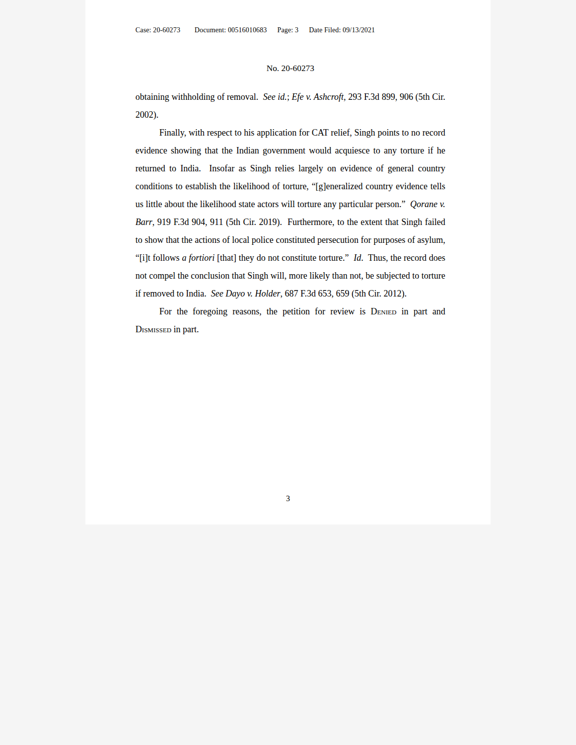Case: 20-60273 Document: 00516010683 Page: 3 Date Filed: 09/13/2021
No. 20-60273
obtaining withholding of removal. See id.; Efe v. Ashcroft, 293 F.3d 899, 906 (5th Cir. 2002).
Finally, with respect to his application for CAT relief, Singh points to no record evidence showing that the Indian government would acquiesce to any torture if he returned to India. Insofar as Singh relies largely on evidence of general country conditions to establish the likelihood of torture, “[g]eneralized country evidence tells us little about the likelihood state actors will torture any particular person.” Qorane v. Barr, 919 F.3d 904, 911 (5th Cir. 2019). Furthermore, to the extent that Singh failed to show that the actions of local police constituted persecution for purposes of asylum, “[i]t follows a fortiori [that] they do not constitute torture.” Id. Thus, the record does not compel the conclusion that Singh will, more likely than not, be subjected to torture if removed to India. See Dayo v. Holder, 687 F.3d 653, 659 (5th Cir. 2012).
For the foregoing reasons, the petition for review is Denied in part and Dismissed in part.
3